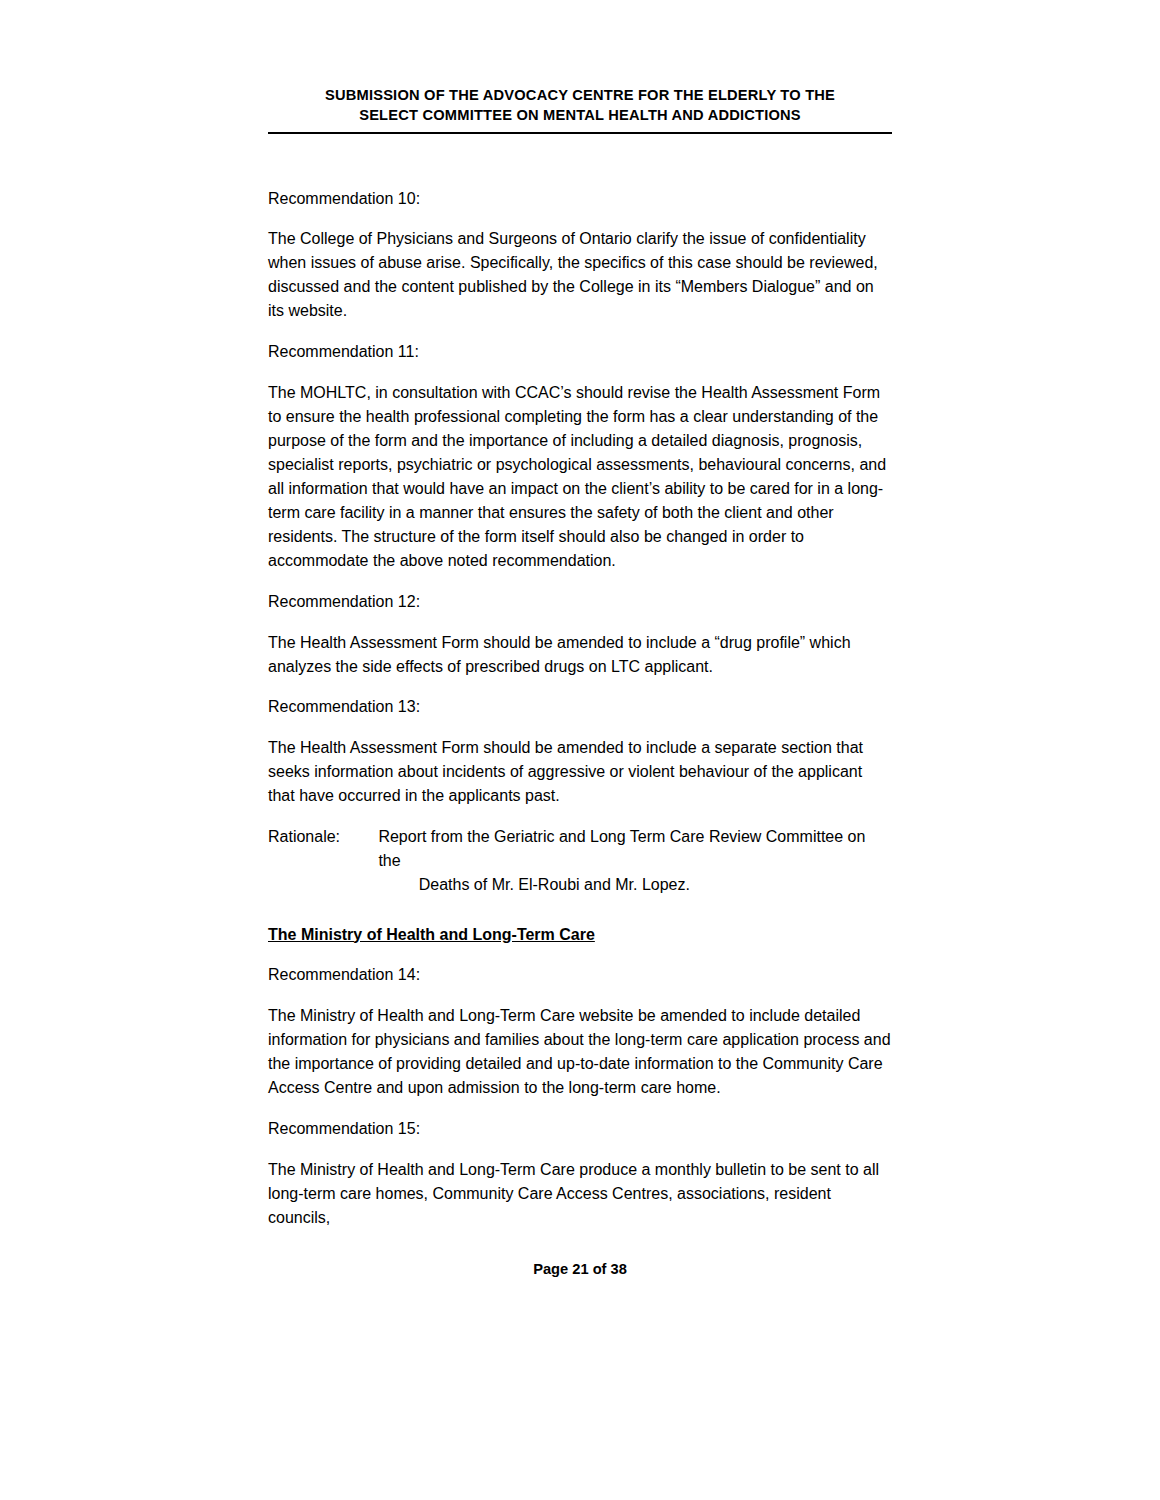SUBMISSION OF THE ADVOCACY CENTRE FOR THE ELDERLY TO THE SELECT COMMITTEE ON MENTAL HEALTH AND ADDICTIONS
Recommendation 10:
The College of Physicians and Surgeons of Ontario clarify the issue of confidentiality when issues of abuse arise. Specifically, the specifics of this case should be reviewed, discussed and the content published by the College in its “Members Dialogue” and on its website.
Recommendation 11:
The MOHLTC, in consultation with CCAC’s should revise the Health Assessment Form to ensure the health professional completing the form has a clear understanding of the purpose of the form and the importance of including a detailed diagnosis, prognosis, specialist reports, psychiatric or psychological assessments, behavioural concerns, and all information that would have an impact on the client’s ability to be cared for in a long-term care facility in a manner that ensures the safety of both the client and other residents. The structure of the form itself should also be changed in order to accommodate the above noted recommendation.
Recommendation 12:
The Health Assessment Form should be amended to include a “drug profile” which analyzes the side effects of prescribed drugs on LTC applicant.
Recommendation 13:
The Health Assessment Form should be amended to include a separate section that seeks information about incidents of aggressive or violent behaviour of the applicant that have occurred in the applicants past.
Rationale:
Report from the Geriatric and Long Term Care Review Committee on the Deaths of Mr. El-Roubi and Mr. Lopez.
The Ministry of Health and Long-Term Care
Recommendation 14:
The Ministry of Health and Long-Term Care website be amended to include detailed information for physicians and families about the long-term care application process and the importance of providing detailed and up-to-date information to the Community Care Access Centre and upon admission to the long-term care home.
Recommendation 15:
The Ministry of Health and Long-Term Care produce a monthly bulletin to be sent to all long-term care homes, Community Care Access Centres, associations, resident councils,
Page 21 of 38